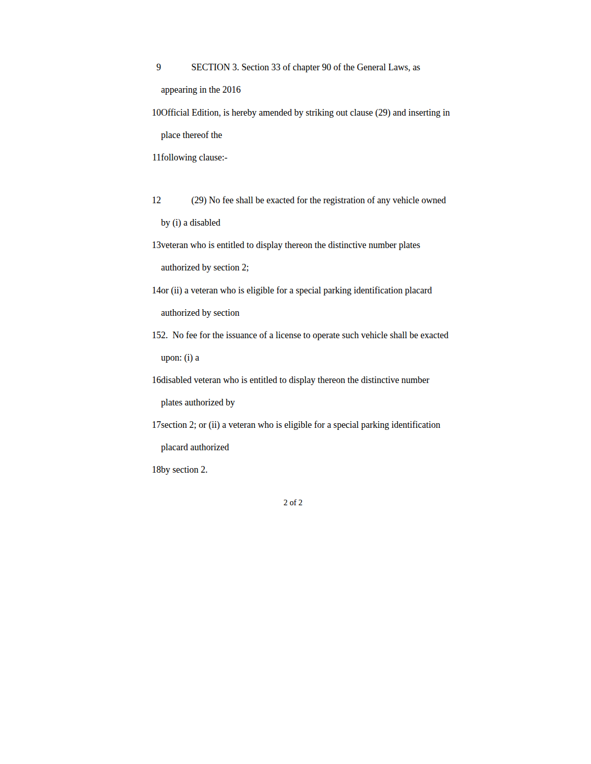| 9 | SECTION 3. Section 33 of chapter 90 of the General Laws, as appearing in the 2016 |
| 10 | Official Edition, is hereby amended by striking out clause (29) and inserting in place thereof the |
| 11 | following clause:- |
| 12 | (29) No fee shall be exacted for the registration of any vehicle owned by (i) a disabled |
| 13 | veteran who is entitled to display thereon the distinctive number plates authorized by section 2; |
| 14 | or (ii) a veteran who is eligible for a special parking identification placard authorized by section |
| 15 | 2. No fee for the issuance of a license to operate such vehicle shall be exacted upon: (i) a |
| 16 | disabled veteran who is entitled to display thereon the distinctive number plates authorized by |
| 17 | section 2; or (ii) a veteran who is eligible for a special parking identification placard authorized |
| 18 | by section 2. |
2 of 2